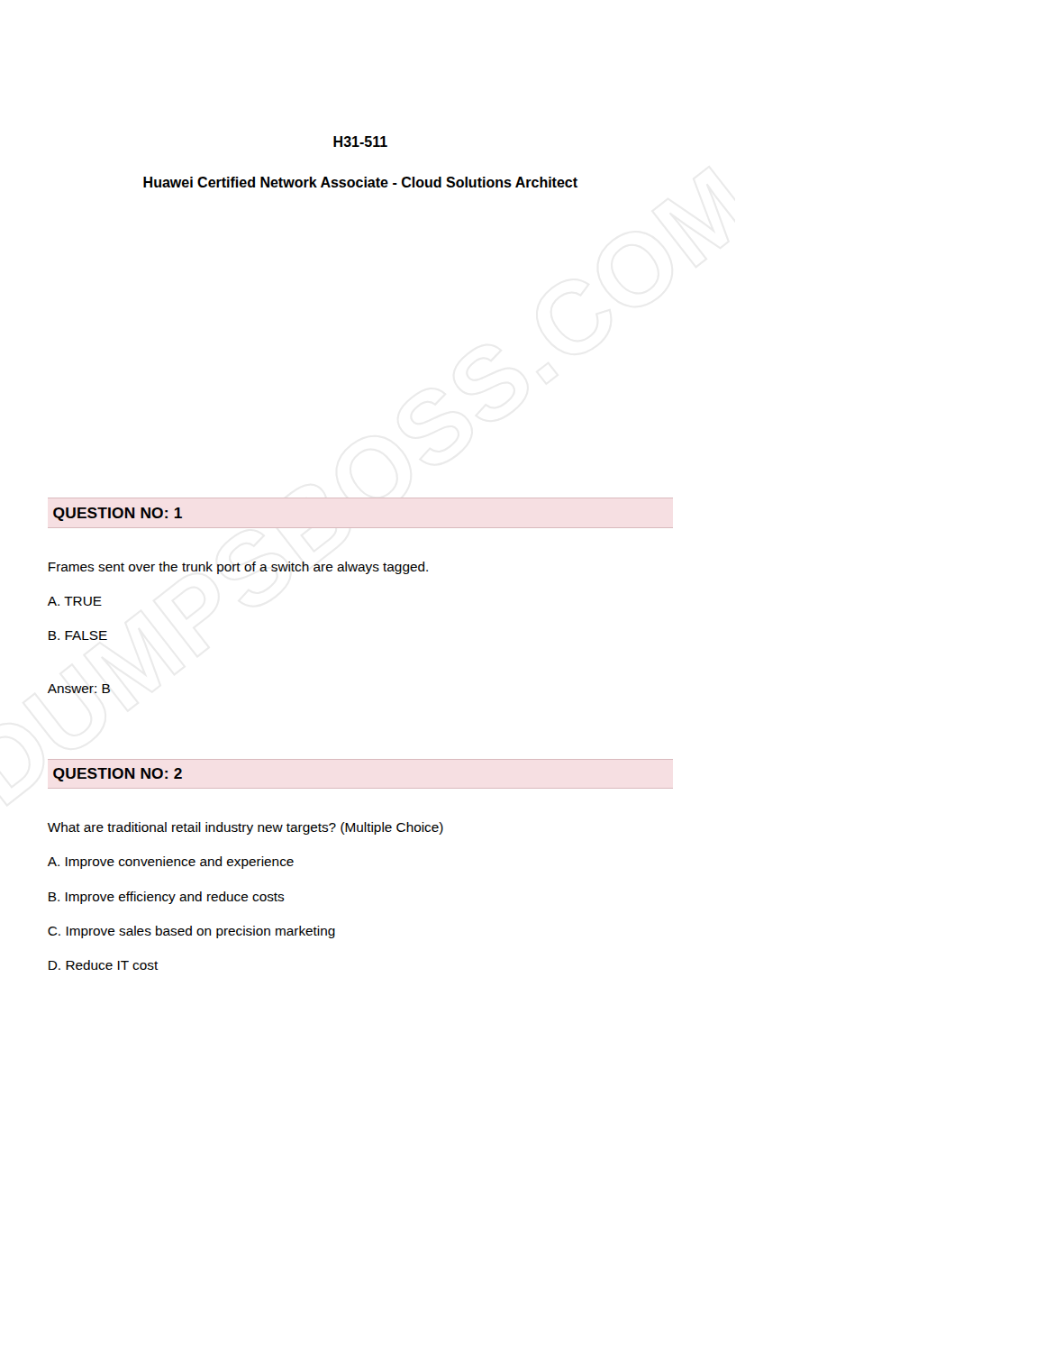DUMPSBOSS.COM
H31-511
Huawei Certified Network Associate - Cloud Solutions Architect
QUESTION NO: 1
Frames sent over the trunk port of a switch are always tagged.
A. TRUE
B. FALSE
Answer: B
QUESTION NO: 2
What are traditional retail industry new targets? (Multiple Choice)
A. Improve convenience and experience
B. Improve efficiency and reduce costs
C. Improve sales based on precision marketing
D. Reduce IT cost